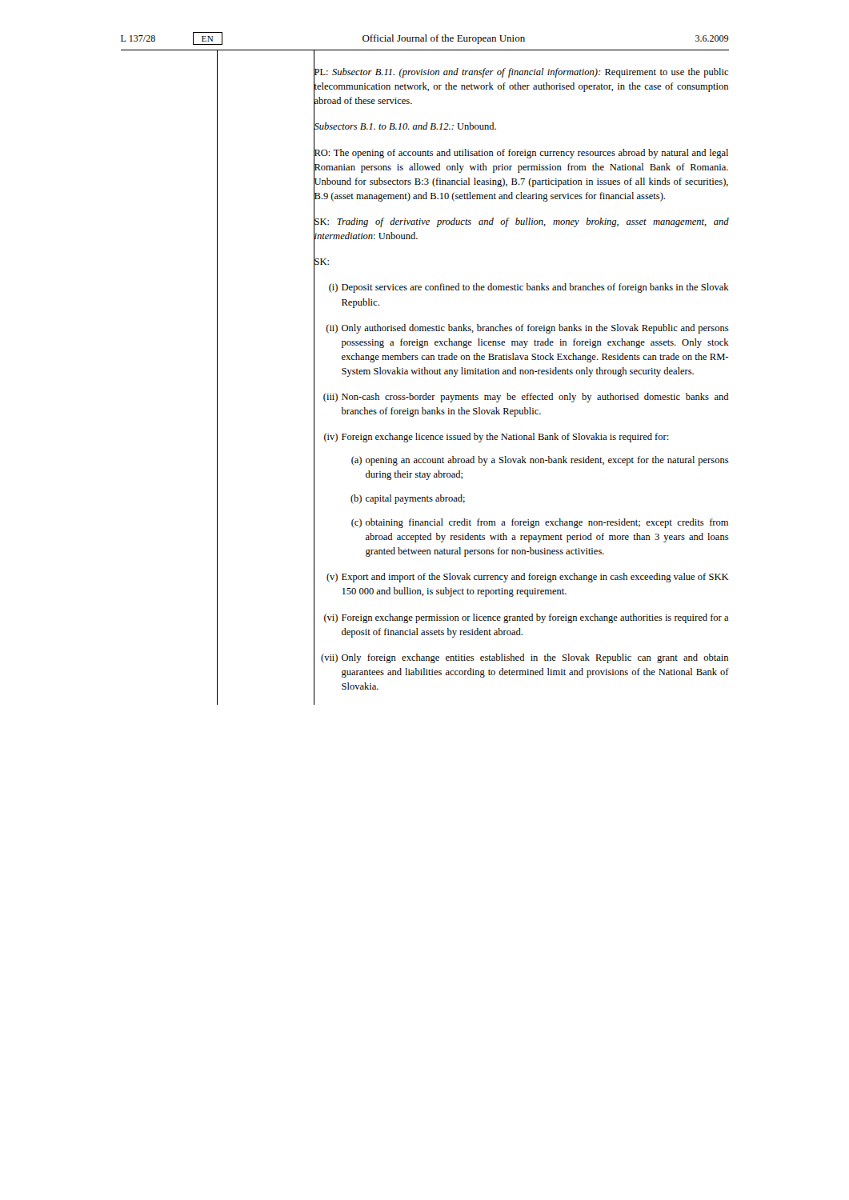L 137/28
EN
Official Journal of the European Union
3.6.2009
| | | PL: Subsector B.11. (provision and transfer of financial information): Requirement to use the public telecommunication network, or the network of other authorised operator, in the case of consumption abroad of these services. Subsectors B.1. to B.10. and B.12.: Unbound. RO: The opening of accounts and utilisation of foreign currency resources abroad by natural and legal Romanian persons is allowed only with prior permission from the National Bank of Romania. Unbound for subsectors B:3 (financial leasing), B.7 (participation in issues of all kinds of securities), B.9 (asset management) and B.10 (settlement and clearing services for financial assets). SK: Trading of derivative products and of bullion, money broking, asset management, and intermediation : Unbound. SK: (i) Deposit services are confined to the domestic banks and branches of foreign banks in the Slovak Republic. (ii) Only authorised domestic banks, branches of foreign banks in the Slovak Republic and persons possessing a foreign exchange license may trade in foreign exchange assets. Only stock exchange members can trade on the Bratislava Stock Exchange. Residents can trade on the RM-System Slovakia without any limitation and non-residents only through security dealers. (iii) Non-cash cross-border payments may be effected only by authorised domestic banks and branches of foreign banks in the Slovak Republic. (iv) Foreign exchange licence issued by the National Bank of Slovakia is required for: (a) opening an account abroad by a Slovak non-bank resident, except for the natural persons during their stay abroad; (b) capital payments abroad; (c) obtaining financial credit from a foreign exchange non-resident; except credits from abroad accepted by residents with a repayment period of more than 3 years and loans granted between natural persons for non-business activities. (v) Export and import of the Slovak currency and foreign exchange in cash exceeding value of SKK 150 000 and bullion, is subject to reporting requirement. (vi) Foreign exchange permission or licence granted by foreign exchange authorities is required for a deposit of financial assets by resident abroad. (vii) Only foreign exchange entities established in the Slovak Republic can grant and obtain guarantees and liabilities according to determined limit and provisions of the National Bank of Slovakia. |